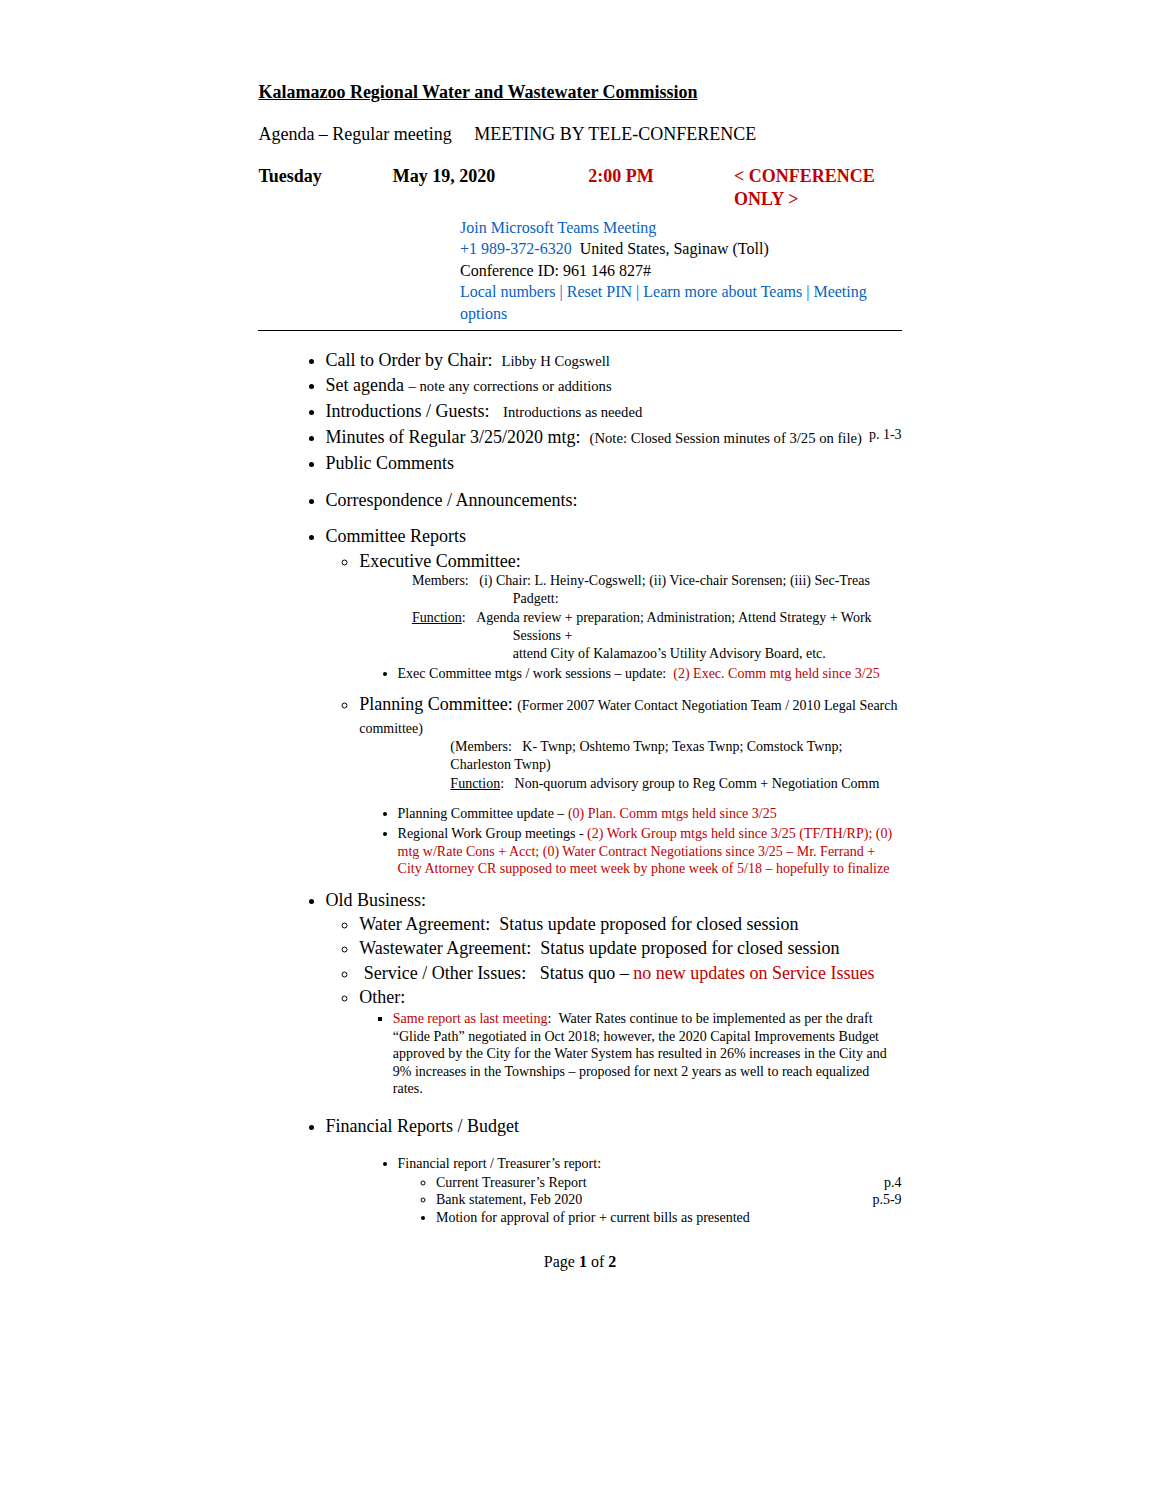Kalamazoo Regional Water and Wastewater Commission
Agenda – Regular meeting MEETING BY TELE-CONFERENCE
Tuesday May 19, 2020 2:00 PM < CONFERENCE ONLY >
Join Microsoft Teams Meeting
+1 989-372-6320 United States, Saginaw (Toll)
Conference ID: 961 146 827#
Local numbers | Reset PIN | Learn more about Teams | Meeting options
Call to Order by Chair: Libby H Cogswell
Set agenda – note any corrections or additions
Introductions / Guests: Introductions as needed
p. 1-3 Minutes of Regular 3/25/2020 mtg: (Note: Closed Session minutes of 3/25 on file)
Public Comments
Correspondence / Announcements:
Committee Reports
Executive Committee:
Members: (i) Chair: L. Heiny-Cogswell; (ii) Vice-chair Sorensen; (iii) Sec-Treas Padgett:
Function: Agenda review + preparation; Administration; Attend Strategy + Work Sessions +
attend City of Kalamazoo’s Utility Advisory Board, etc.
Exec Committee mtgs / work sessions – update: (2) Exec. Comm mtg held since 3/25
Planning Committee: (Former 2007 Water Contact Negotiation Team / 2010 Legal Search committee)
(Members: K- Twnp; Oshtemo Twnp; Texas Twnp; Comstock Twnp; Charleston Twnp)
Function: Non-quorum advisory group to Reg Comm + Negotiation Comm
Planning Committee update – (0) Plan. Comm mtgs held since 3/25
Regional Work Group meetings - (2) Work Group mtgs held since 3/25 (TF/TH/RP); (0) mtg w/Rate Cons + Acct; (0) Water Contract Negotiations since 3/25 – Mr. Ferrand + City Attorney CR supposed to meet week by phone week of 5/18 – hopefully to finalize
Old Business:
Water Agreement: Status update proposed for closed session
Wastewater Agreement: Status update proposed for closed session
Service / Other Issues: Status quo – no new updates on Service Issues
Other:
Same report as last meeting: Water Rates continue to be implemented as per the draft “Glide Path” negotiated in Oct 2018; however, the 2020 Capital Improvements Budget approved by the City for the Water System has resulted in 26% increases in the City and 9% increases in the Townships – proposed for next 2 years as well to reach equalized rates.
Financial Reports / Budget
Financial report / Treasurer’s report:
p.4 Current Treasurer’s Report
p.5-9 Bank statement, Feb 2020
Motion for approval of prior + current bills as presented
Page 1 of 2